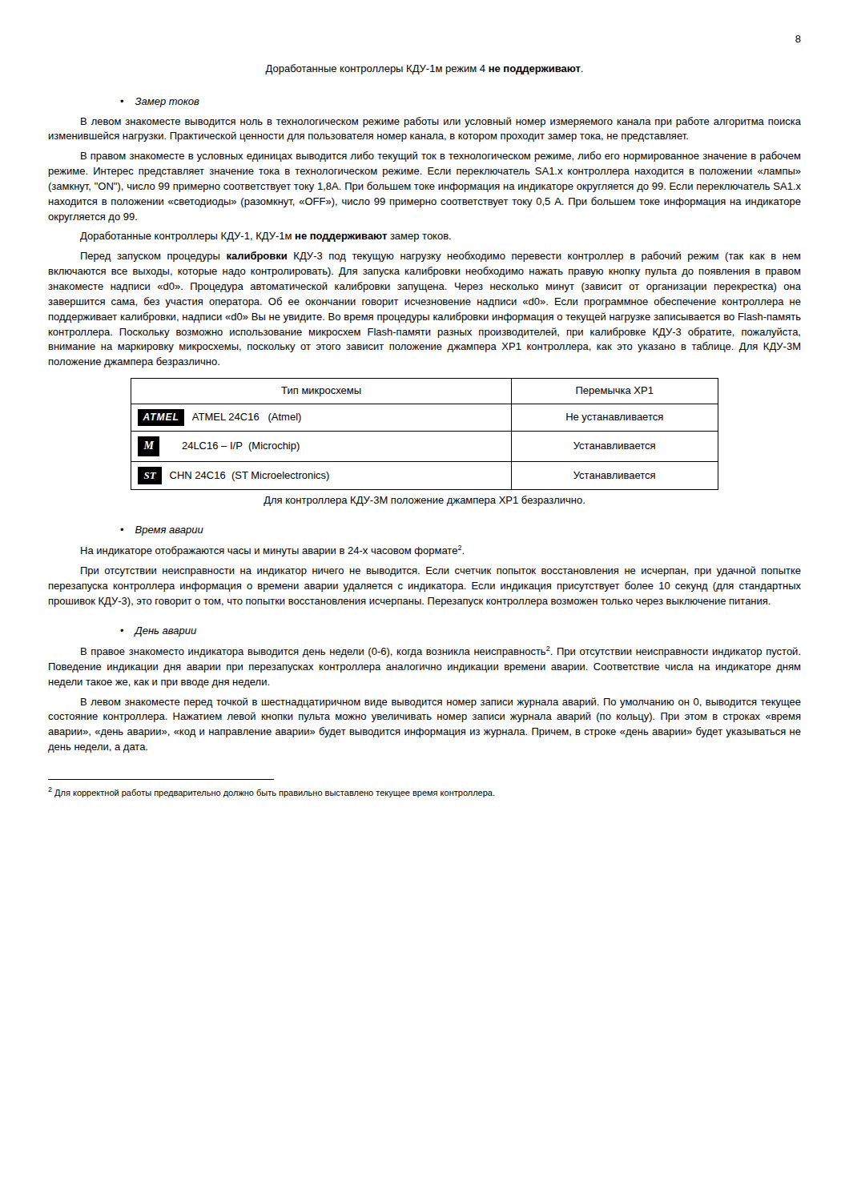8
Доработанные контроллеры КДУ-1м режим 4 не поддерживают.
Замер токов
В левом знакоместе выводится ноль в технологическом режиме работы или условный номер измеряемого канала при работе алгоритма поиска изменившейся нагрузки. Практической ценности для пользователя номер канала, в котором проходит замер тока, не представляет.
В правом знакоместе в условных единицах выводится либо текущий ток в технологическом режиме, либо его нормированное значение в рабочем режиме. Интерес представляет значение тока в технологическом режиме. Если переключатель SA1.x контроллера находится в положении «лампы» (замкнут, "ON"), число 99 примерно соответствует току 1,8А. При большем токе информация на индикаторе округляется до 99. Если переключатель SA1.x находится в положении «светодиоды» (разомкнут, «OFF»), число 99 примерно соответствует току 0,5 А. При большем токе информация на индикаторе округляется до 99.
Доработанные контроллеры КДУ-1, КДУ-1м не поддерживают замер токов.
Перед запуском процедуры калибровки КДУ-3 под текущую нагрузку необходимо перевести контроллер в рабочий режим (так как в нем включаются все выходы, которые надо контролировать). Для запуска калибровки необходимо нажать правую кнопку пульта до появления в правом знакоместе надписи «d0». Процедура автоматической калибровки запущена. Через несколько минут (зависит от организации перекрестка) она завершится сама, без участия оператора. Об ее окончании говорит исчезновение надписи «d0». Если программное обеспечение контроллера не поддерживает калибровки, надписи «d0» Вы не увидите. Во время процедуры калибровки информация о текущей нагрузке записывается во Flash-память контроллера. Поскольку возможно использование микросхем Flash-памяти разных производителей, при калибровке КДУ-3 обратите, пожалуйста, внимание на маркировку микросхемы, поскольку от этого зависит положение джампера XP1 контроллера, как это указано в таблице. Для КДУ-3М положение джампера безразлично.
| Тип микросхемы | Перемычка XP1 |
| --- | --- |
| ATMEL ATMEL 24C16 (Atmel) | Не устанавливается |
| M 24LC16 – I/P (Microchip) | Устанавливается |
| ST CHN 24C16 (ST Microelectronics) | Устанавливается |
Для контроллера КДУ-3М положение джампера XP1 безразлично.
Время аварии
На индикаторе отображаются часы и минуты аварии в 24-х часовом формате2.
При отсутствии неисправности на индикатор ничего не выводится. Если счетчик попыток восстановления не исчерпан, при удачной попытке перезапуска контроллера информация о времени аварии удаляется с индикатора. Если индикация присутствует более 10 секунд (для стандартных прошивок КДУ-3), это говорит о том, что попытки восстановления исчерпаны. Перезапуск контроллера возможен только через выключение питания.
День аварии
В правое знакоместо индикатора выводится день недели (0-6), когда возникла неисправность2. При отсутствии неисправности индикатор пустой. Поведение индикации дня аварии при перезапусках контроллера аналогично индикации времени аварии. Соответствие числа на индикаторе дням недели такое же, как и при вводе дня недели.
В левом знакоместе перед точкой в шестнадцатиричном виде выводится номер записи журнала аварий. По умолчанию он 0, выводится текущее состояние контроллера. Нажатием левой кнопки пульта можно увеличивать номер записи журнала аварий (по кольцу). При этом в строках «время аварии», «день аварии», «код и направление аварии» будет выводится информация из журнала. Причем, в строке «день аварии» будет указываться не день недели, а дата.
2 Для корректной работы предварительно должно быть правильно выставлено текущее время контроллера.